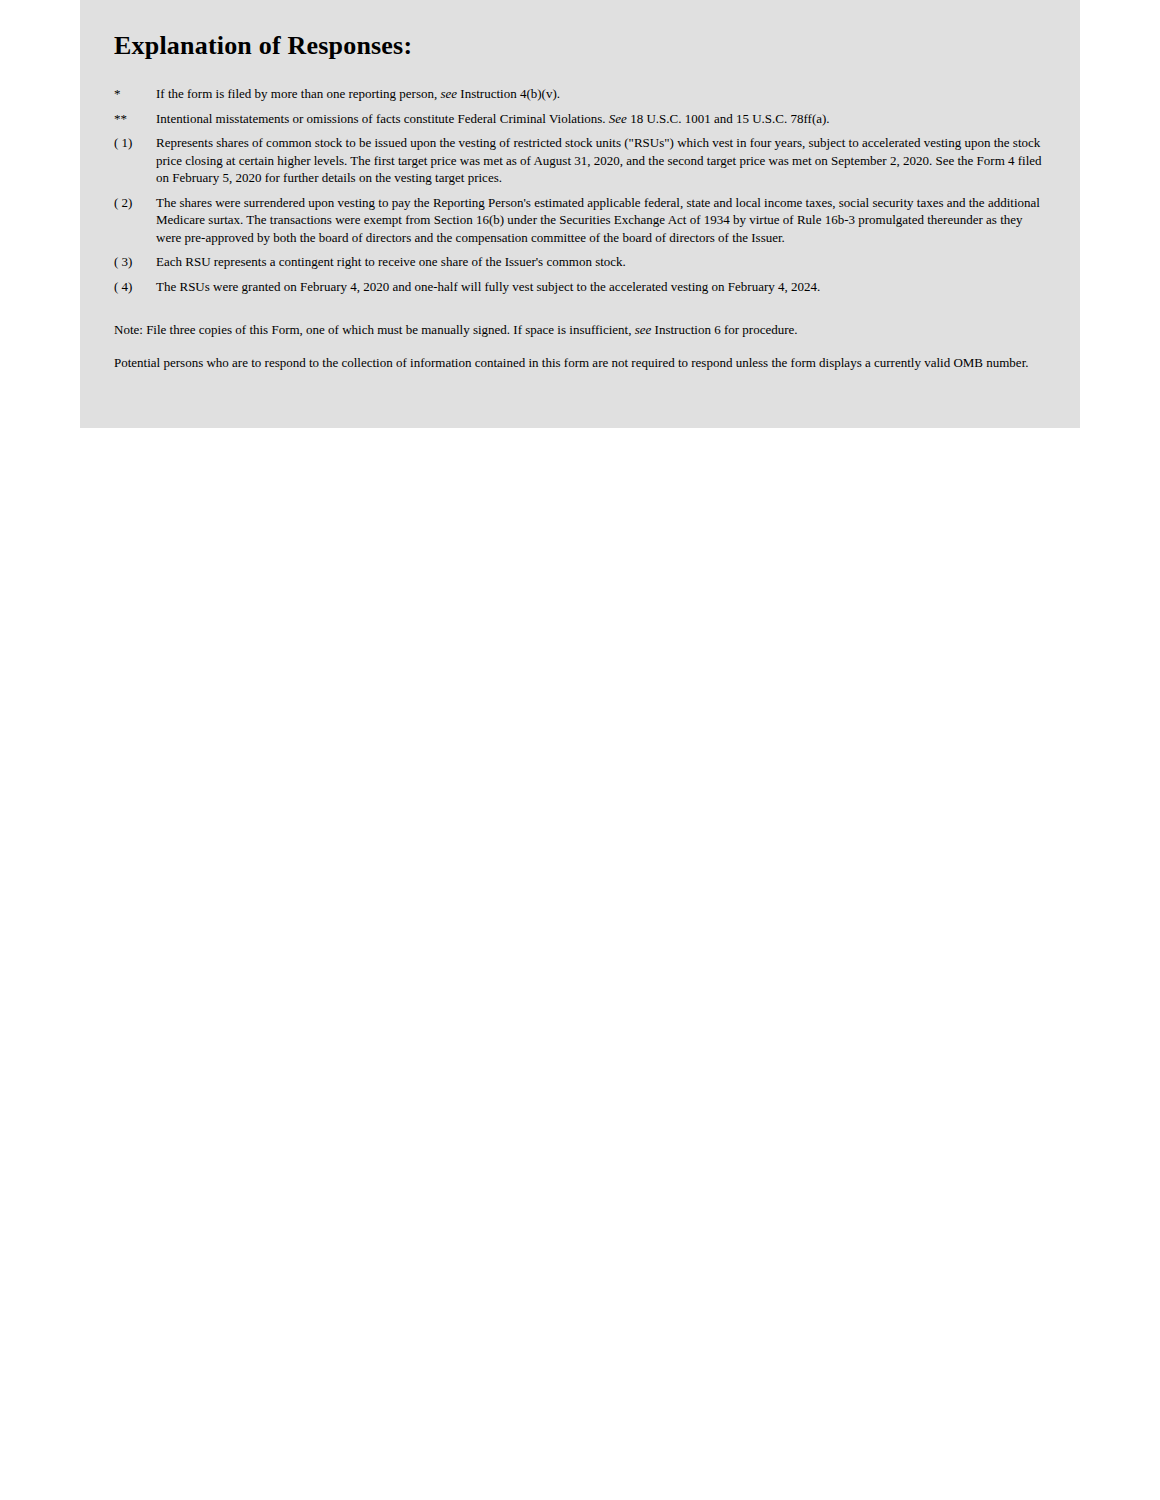Explanation of Responses:
| * | If the form is filed by more than one reporting person, see Instruction 4(b)(v). |
| ** | Intentional misstatements or omissions of facts constitute Federal Criminal Violations. See 18 U.S.C. 1001 and 15 U.S.C. 78ff(a). |
| ( 1) | Represents shares of common stock to be issued upon the vesting of restricted stock units ("RSUs") which vest in four years, subject to accelerated vesting upon the stock price closing at certain higher levels. The first target price was met as of August 31, 2020, and the second target price was met on September 2, 2020. See the Form 4 filed on February 5, 2020 for further details on the vesting target prices. |
| ( 2) | The shares were surrendered upon vesting to pay the Reporting Person's estimated applicable federal, state and local income taxes, social security taxes and the additional Medicare surtax. The transactions were exempt from Section 16(b) under the Securities Exchange Act of 1934 by virtue of Rule 16b-3 promulgated thereunder as they were pre-approved by both the board of directors and the compensation committee of the board of directors of the Issuer. |
| ( 3) | Each RSU represents a contingent right to receive one share of the Issuer's common stock. |
| ( 4) | The RSUs were granted on February 4, 2020 and one-half will fully vest subject to the accelerated vesting on February 4, 2024. |
Note: File three copies of this Form, one of which must be manually signed. If space is insufficient, see Instruction 6 for procedure.
Potential persons who are to respond to the collection of information contained in this form are not required to respond unless the form displays a currently valid OMB number.